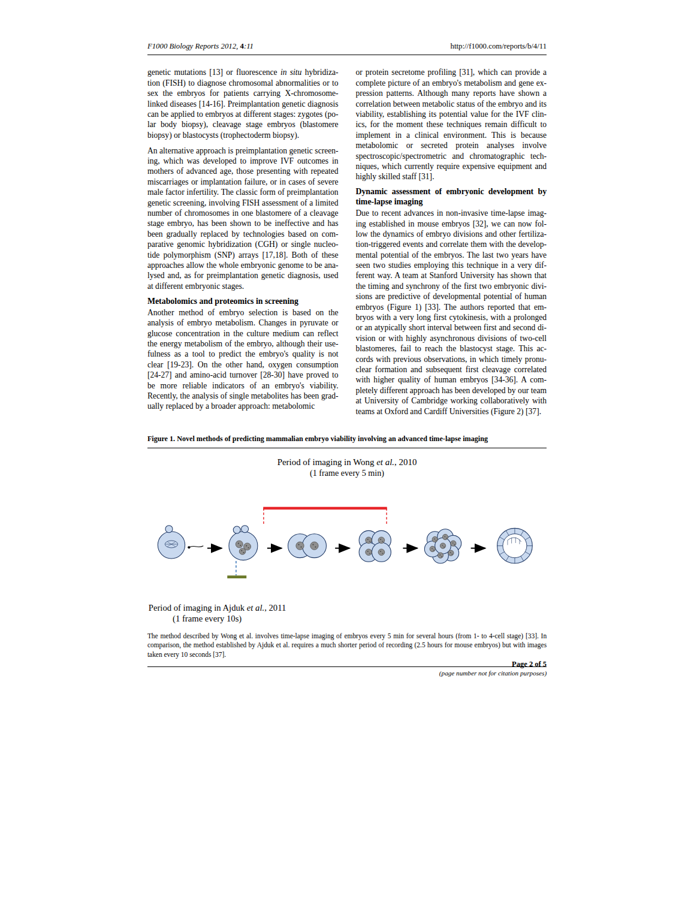F1000 Biology Reports 2012, 4:11
http://f1000.com/reports/b/4/11
genetic mutations [13] or fluorescence in situ hybridization (FISH) to diagnose chromosomal abnormalities or to sex the embryos for patients carrying X-chromosome-linked diseases [14-16]. Preimplantation genetic diagnosis can be applied to embryos at different stages: zygotes (polar body biopsy), cleavage stage embryos (blastomere biopsy) or blastocysts (trophectoderm biopsy).
An alternative approach is preimplantation genetic screening, which was developed to improve IVF outcomes in mothers of advanced age, those presenting with repeated miscarriages or implantation failure, or in cases of severe male factor infertility. The classic form of preimplantation genetic screening, involving FISH assessment of a limited number of chromosomes in one blastomere of a cleavage stage embryo, has been shown to be ineffective and has been gradually replaced by technologies based on comparative genomic hybridization (CGH) or single nucleotide polymorphism (SNP) arrays [17,18]. Both of these approaches allow the whole embryonic genome to be analysed and, as for preimplantation genetic diagnosis, used at different embryonic stages.
Metabolomics and proteomics in screening
Another method of embryo selection is based on the analysis of embryo metabolism. Changes in pyruvate or glucose concentration in the culture medium can reflect the energy metabolism of the embryo, although their usefulness as a tool to predict the embryo's quality is not clear [19-23]. On the other hand, oxygen consumption [24-27] and amino-acid turnover [28-30] have proved to be more reliable indicators of an embryo's viability. Recently, the analysis of single metabolites has been gradually replaced by a broader approach: metabolomic
or protein secretome profiling [31], which can provide a complete picture of an embryo's metabolism and gene expression patterns. Although many reports have shown a correlation between metabolic status of the embryo and its viability, establishing its potential value for the IVF clinics, for the moment these techniques remain difficult to implement in a clinical environment. This is because metabolomic or secreted protein analyses involve spectroscopic/spectrometric and chromatographic techniques, which currently require expensive equipment and highly skilled staff [31].
Dynamic assessment of embryonic development by time-lapse imaging
Due to recent advances in non-invasive time-lapse imaging established in mouse embryos [32], we can now follow the dynamics of embryo divisions and other fertilization-triggered events and correlate them with the developmental potential of the embryos. The last two years have seen two studies employing this technique in a very different way. A team at Stanford University has shown that the timing and synchrony of the first two embryonic divisions are predictive of developmental potential of human embryos (Figure 1) [33]. The authors reported that embryos with a very long first cytokinesis, with a prolonged or an atypically short interval between first and second division or with highly asynchronous divisions of two-cell blastomeres, fail to reach the blastocyst stage. This accords with previous observations, in which timely pronuclear formation and subsequent first cleavage correlated with higher quality of human embryos [34-36]. A completely different approach has been developed by our team at University of Cambridge working collaboratively with teams at Oxford and Cardiff Universities (Figure 2) [37].
Figure 1. Novel methods of predicting mammalian embryo viability involving an advanced time-lapse imaging
Period of imaging in Wong et al., 2010
(1 frame every 5 min)
Period of imaging in Ajduk et al., 2011
(1 frame every 10s)
The method described by Wong et al. involves time-lapse imaging of embryos every 5 min for several hours (from 1- to 4-cell stage) [33]. In comparison, the method established by Ajduk et al. requires a much shorter period of recording (2.5 hours for mouse embryos) but with images taken every 10 seconds [37].
Page 2 of 5
(page number not for citation purposes)